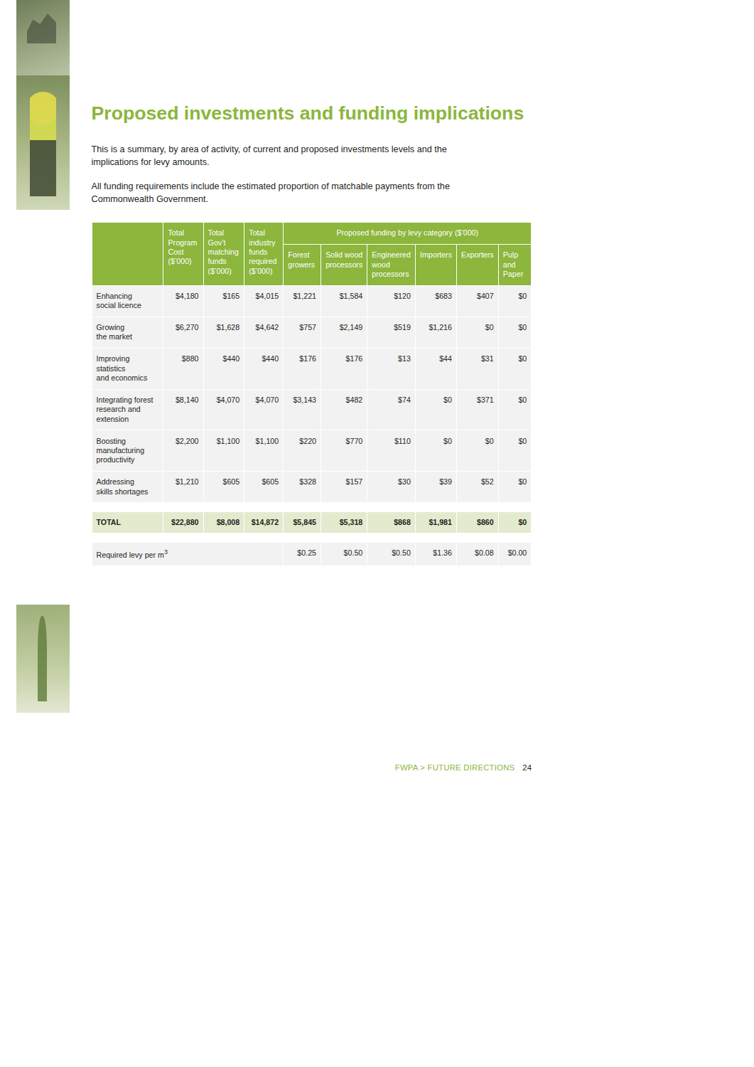Proposed investments and funding implications
This is a summary, by area of activity, of current and proposed investments levels and the implications for levy amounts.
All funding requirements include the estimated proportion of matchable payments from the Commonwealth Government.
| | Total Program Cost ($’000) | Total Gov’t matching funds ($’000) | Total industry funds required ($’000) | Proposed funding by levy category ($’000) |
| --- | --- | --- | --- | --- |
| Forest growers | Solid wood processors | Engineered wood processors | Importers | Exporters | Pulp and Paper |
| Enhancing social licence | $4,180 | $165 | $4,015 | $1,221 | $1,584 | $120 | $683 | $407 | $0 |
| Growing the market | $6,270 | $1,628 | $4,642 | $757 | $2,149 | $519 | $1,216 | $0 | $0 |
| Improving statistics and economics | $880 | $440 | $440 | $176 | $176 | $13 | $44 | $31 | $0 |
| Integrating forest research and extension | $8,140 | $4,070 | $4,070 | $3,143 | $482 | $74 | $0 | $371 | $0 |
| Boosting manufacturing productivity | $2,200 | $1,100 | $1,100 | $220 | $770 | $110 | $0 | $0 | $0 |
| Addressing skills shortages | $1,210 | $605 | $605 | $328 | $157 | $30 | $39 | $52 | $0 |
| TOTAL | $22,880 | $8,008 | $14,872 | $5,845 | $5,318 | $868 | $1,981 | $860 | $0 |
| Required levy per m 3 | $0.25 | $0.50 | $0.50 | $1.36 | $0.08 | $0.00 |
FWPA > FUTURE DIRECTIONS 24